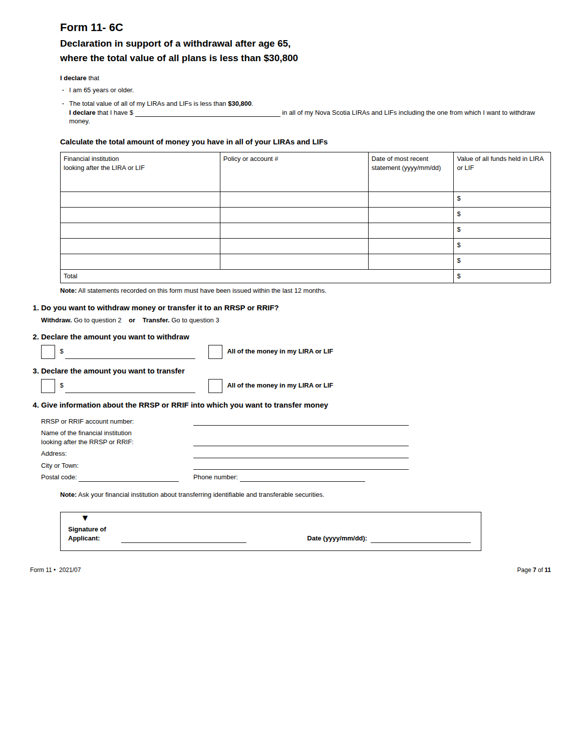Form 11- 6C
Declaration in support of a withdrawal after age 65,
where the total value of all plans is less than $30,800
I declare that
I am 65 years or older.
The total value of all of my LIRAs and LIFs is less than $30,800.
I declare that I have $ in all of my Nova Scotia LIRAs and LIFs including the one from which I want to withdraw money.
Calculate the total amount of money you have in all of your LIRAs and LIFs
| Financial institution looking after the LIRA or LIF | Policy or account # | Date of most recent statement (yyyy/mm/dd) | Value of all funds held in LIRA or LIF |
| --- | --- | --- | --- |
| | | | $ |
| | | | $ |
| | | | $ |
| | | | $ |
| | | | $ |
| Total | $ |
Note: All statements recorded on this form must have been issued within the last 12 months.
Do you want to withdraw money or transfer it to an RRSP or RRIF?
Withdraw. Go to question 2 or Transfer. Go to question 3
Declare the amount you want to withdraw
$ All of the money in my LIRA or LIF
Declare the amount you want to transfer
$ All of the money in my LIRA or LIF
Give information about the RRSP or RRIF into which you want to transfer money
| RRSP or RRIF account number: | |
| Name of the financial institution looking after the RRSP or RRIF: | |
| Address: | |
| City or Town: | |
| Postal code: | Phone number: |
Note: Ask your financial institution about transferring identifiable and transferable securities.
▼
| Signature of Applicant: | | Date (yyyy/mm/dd): | |
Form 11 • 2021/07
Page 7 of 11